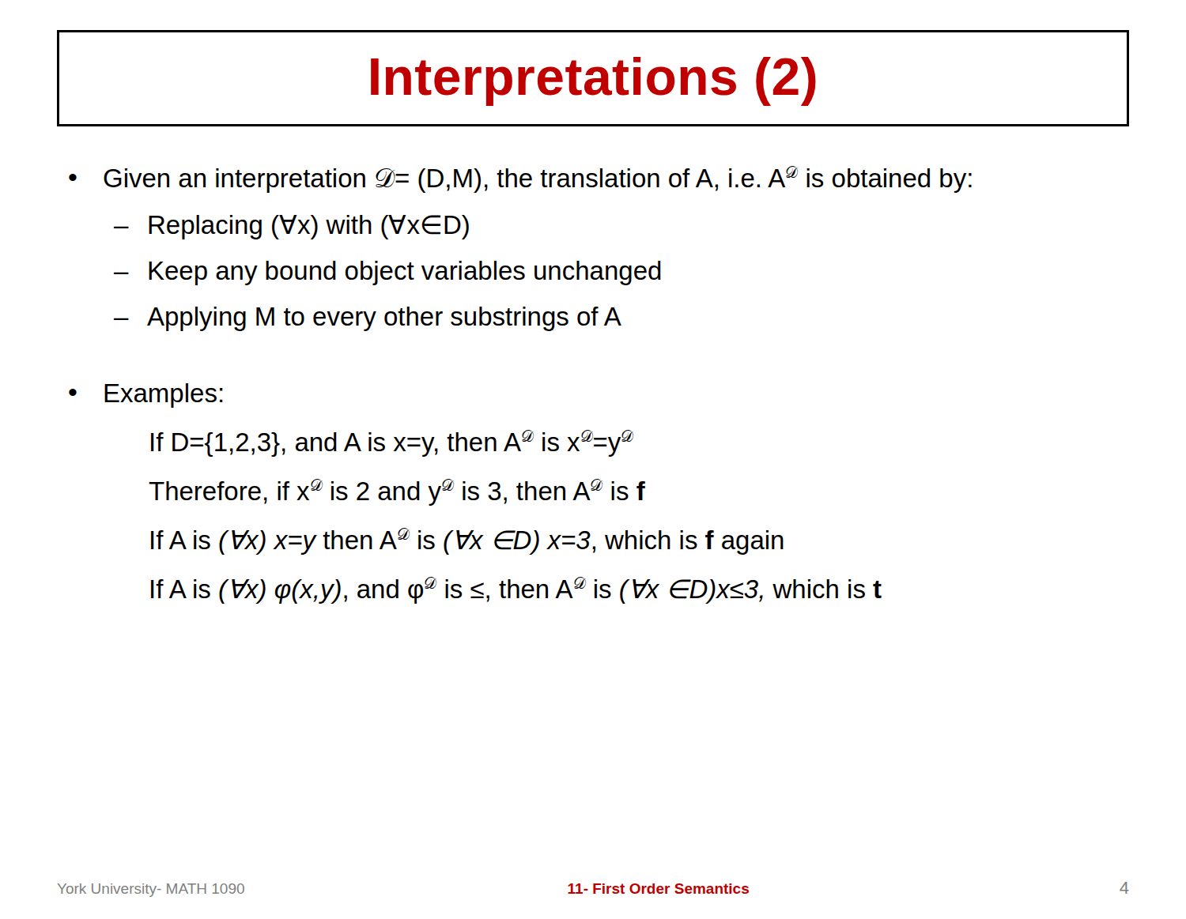Interpretations (2)
Given an interpretation 𝒟= (D,M), the translation of A, i.e. A𝒟 is obtained by:
Replacing (∀x) with (∀x∈D)
Keep any bound object variables unchanged
Applying M to every other substrings of A
Examples:
If D={1,2,3}, and A is x=y, then A𝒟 is x𝒟=y𝒟
Therefore, if x𝒟 is 2 and y𝒟 is 3, then A𝒟 is f
If A is (∀x) x=y then A𝒟 is (∀x ∈D) x=3, which is f again
If A is (∀x) φ(x,y), and φ𝒟 is ≤, then A𝒟 is (∀x ∈D)x≤3, which is t
York University- MATH 1090 11- First Order Semantics 4